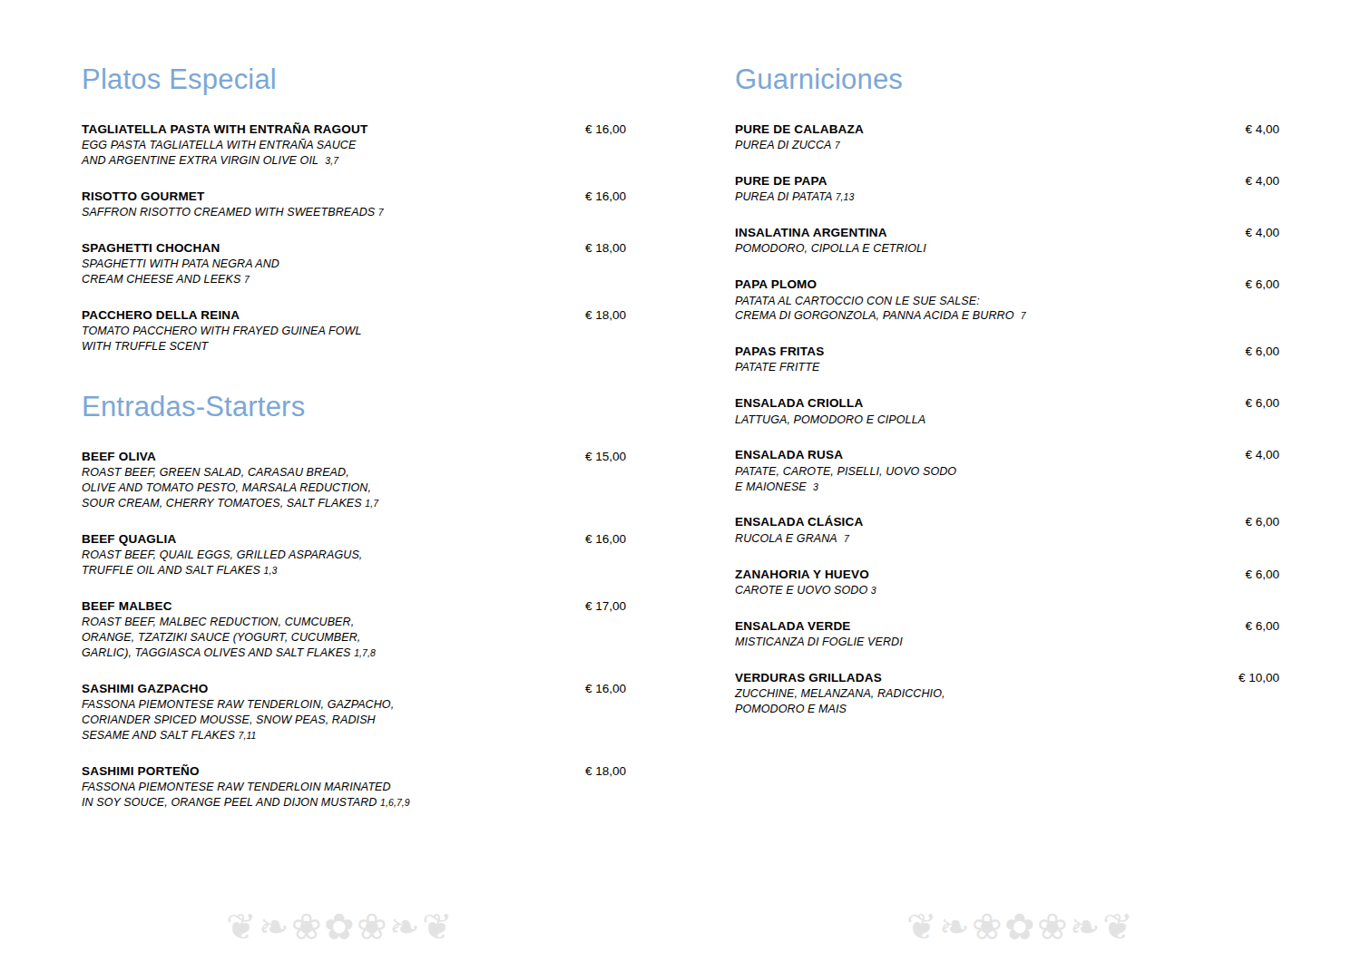Platos Especial
TAGLIATELLA PASTA WITH ENTRAÑA RAGOUT
EGG PASTA TAGLIATELLA WITH ENTRAÑA SAUCE
AND ARGENTINE EXTRA VIRGIN OLIVE OIL 3,7
€ 16,00
RISOTTO GOURMET
SAFFRON RISOTTO CREAMED WITH SWEETBREADS 7
€ 16,00
SPAGHETTI CHOCHAN
SPAGHETTI WITH PATA NEGRA AND
CREAM CHEESE AND LEEKS 7
€ 18,00
PACCHERO DELLA REINA
TOMATO PACCHERO WITH FRAYED GUINEA FOWL
WITH TRUFFLE SCENT
€ 18,00
Entradas-Starters
BEEF OLIVA
ROAST BEEF, GREEN SALAD, CARASAU BREAD,
OLIVE AND TOMATO PESTO, MARSALA REDUCTION,
SOUR CREAM, CHERRY TOMATOES, SALT FLAKES 1,7
€ 15,00
BEEF QUAGLIA
ROAST BEEF, QUAIL EGGS, GRILLED ASPARAGUS,
TRUFFLE OIL AND SALT FLAKES 1,3
€ 16,00
BEEF MALBEC
ROAST BEEF, MALBEC REDUCTION, CUMCUBER,
ORANGE, TZATZIKI SAUCE (YOGURT, CUCUMBER,
GARLIC), TAGGIASCA OLIVES AND SALT FLAKES 1,7,8
€ 17,00
SASHIMI GAZPACHO
FASSONA PIEMONTESE RAW TENDERLOIN, GAZPACHO,
CORIANDER SPICED MOUSSE, SNOW PEAS, RADISH
SESAME AND SALT FLAKES 7,11
€ 16,00
SASHIMI PORTEÑO
FASSONA PIEMONTESE RAW TENDERLOIN MARINATED
IN SOY SOUCE, ORANGE PEEL AND DIJON MUSTARD 1,6,7,9
€ 18,00
Guarniciones
PURE DE CALABAZA
PUREA DI ZUCCA 7
€ 4,00
PURE DE PAPA
PUREA DI PATATA 7,13
€ 4,00
INSALATINA ARGENTINA
POMODORO, CIPOLLA E CETRIOLI
€ 4,00
PAPA PLOMO
PATATA AL CARTOCCIO CON LE SUE SALSE:
CREMA DI GORGONZOLA, PANNA ACIDA E BURRO 7
€ 6,00
PAPAS FRITAS
PATATE FRITTE
€ 6,00
ENSALADA CRIOLLA
LATTUGA, POMODORO E CIPOLLA
€ 6,00
ENSALADA RUSA
PATATE, CAROTE, PISELLI, UOVO SODO
E MAIONESE 3
€ 4,00
ENSALADA CLÁSICA
RUCOLA E GRANA 7
€ 6,00
ZANAHORIA Y HUEVO
CAROTE E UOVO SODO 3
€ 6,00
ENSALADA VERDE
MISTICANZA DI FOGLIE VERDI
€ 6,00
VERDURAS GRILLADAS
ZUCCHINE, MELANZANA, RADICCHIO,
POMODORO E MAIS
€ 10,00
❦❧❀✿❀❧❦
❦❧❀✿❀❧❦